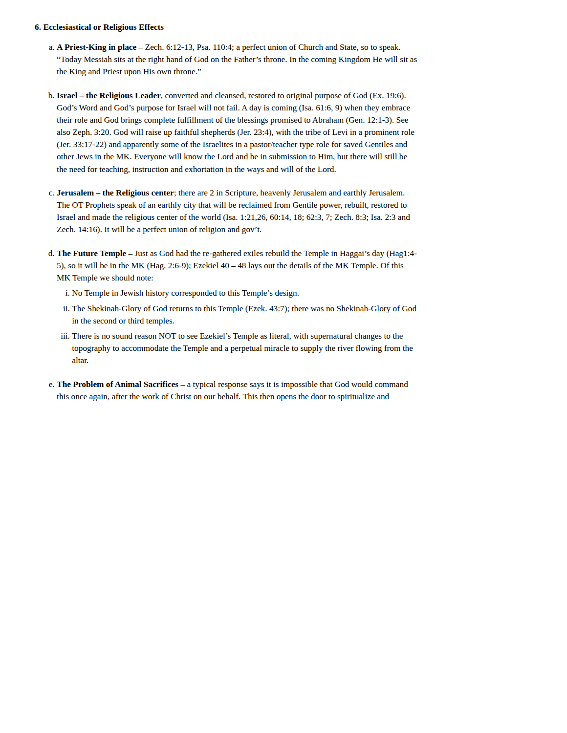Ecclesiastical or Religious Effects
A Priest-King in place – Zech. 6:12-13, Psa. 110:4; a perfect union of Church and State, so to speak. “Today Messiah sits at the right hand of God on the Father’s throne. In the coming Kingdom He will sit as the King and Priest upon His own throne.”
Israel – the Religious Leader, converted and cleansed, restored to original purpose of God (Ex. 19:6). God’s Word and God’s purpose for Israel will not fail. A day is coming (Isa. 61:6, 9) when they embrace their role and God brings complete fulfillment of the blessings promised to Abraham (Gen. 12:1-3). See also Zeph. 3:20. God will raise up faithful shepherds (Jer. 23:4), with the tribe of Levi in a prominent role (Jer. 33:17-22) and apparently some of the Israelites in a pastor/teacher type role for saved Gentiles and other Jews in the MK. Everyone will know the Lord and be in submission to Him, but there will still be the need for teaching, instruction and exhortation in the ways and will of the Lord.
Jerusalem – the Religious center; there are 2 in Scripture, heavenly Jerusalem and earthly Jerusalem. The OT Prophets speak of an earthly city that will be reclaimed from Gentile power, rebuilt, restored to Israel and made the religious center of the world (Isa. 1:21,26, 60:14, 18; 62:3, 7; Zech. 8:3; Isa. 2:3 and Zech. 14:16). It will be a perfect union of religion and gov’t.
The Future Temple – Just as God had the re-gathered exiles rebuild the Temple in Haggai’s day (Hag1:4-5), so it will be in the MK (Hag. 2:6-9); Ezekiel 40 – 48 lays out the details of the MK Temple. Of this MK Temple we should note:
No Temple in Jewish history corresponded to this Temple’s design.
The Shekinah-Glory of God returns to this Temple (Ezek. 43:7); there was no Shekinah-Glory of God in the second or third temples.
There is no sound reason NOT to see Ezekiel’s Temple as literal, with supernatural changes to the topography to accommodate the Temple and a perpetual miracle to supply the river flowing from the altar.
The Problem of Animal Sacrifices – a typical response says it is impossible that God would command this once again, after the work of Christ on our behalf. This then opens the door to spiritualize and